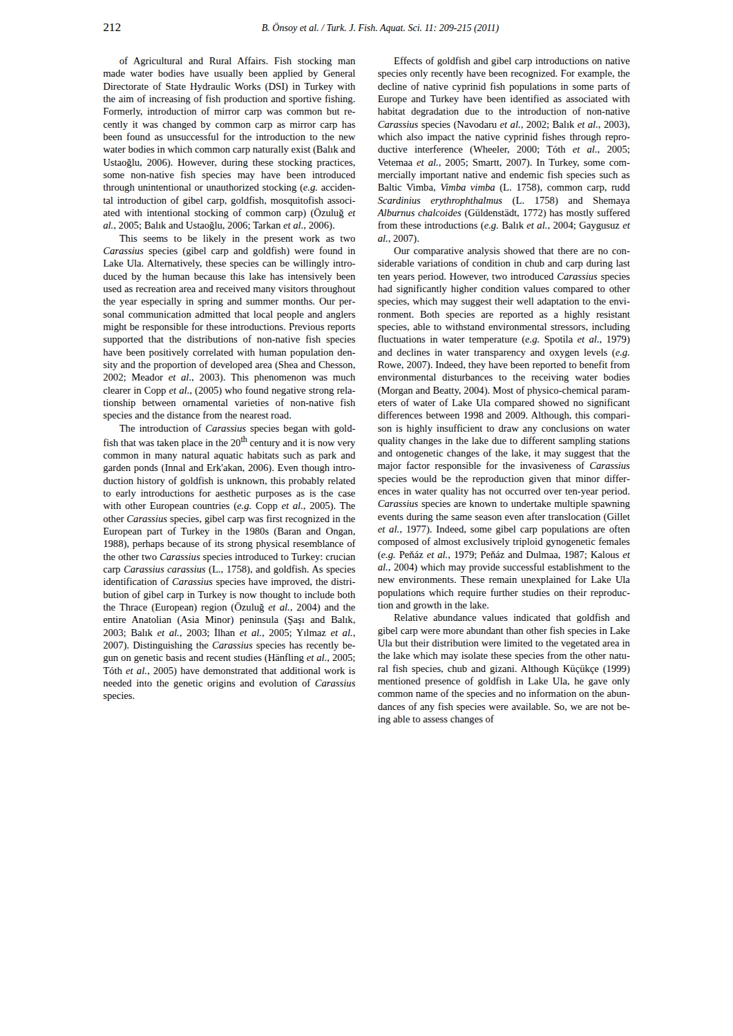212 B. Önsoy et al. / Turk. J. Fish. Aquat. Sci. 11: 209-215 (2011)
of Agricultural and Rural Affairs. Fish stocking man made water bodies have usually been applied by General Directorate of State Hydraulic Works (DSI) in Turkey with the aim of increasing of fish production and sportive fishing. Formerly, introduction of mirror carp was common but recently it was changed by common carp as mirror carp has been found as unsuccessful for the introduction to the new water bodies in which common carp naturally exist (Balık and Ustaoğlu, 2006). However, during these stocking practices, some non-native fish species may have been introduced through unintentional or unauthorized stocking (e.g. accidental introduction of gibel carp, goldfish, mosquitofish associated with intentional stocking of common carp) (Özuluğ et al., 2005; Balık and Ustaoğlu, 2006; Tarkan et al., 2006).
This seems to be likely in the present work as two Carassius species (gibel carp and goldfish) were found in Lake Ula. Alternatively, these species can be willingly introduced by the human because this lake has intensively been used as recreation area and received many visitors throughout the year especially in spring and summer months. Our personal communication admitted that local people and anglers might be responsible for these introductions. Previous reports supported that the distributions of non-native fish species have been positively correlated with human population density and the proportion of developed area (Shea and Chesson, 2002; Meador et al., 2003). This phenomenon was much clearer in Copp et al., (2005) who found negative strong relationship between ornamental varieties of non-native fish species and the distance from the nearest road.
The introduction of Carassius species began with goldfish that was taken place in the 20th century and it is now very common in many natural aquatic habitats such as park and garden ponds (Innal and Erk'akan, 2006). Even though introduction history of goldfish is unknown, this probably related to early introductions for aesthetic purposes as is the case with other European countries (e.g. Copp et al., 2005). The other Carassius species, gibel carp was first recognized in the European part of Turkey in the 1980s (Baran and Ongan, 1988), perhaps because of its strong physical resemblance of the other two Carassius species introduced to Turkey: crucian carp Carassius carassius (L., 1758), and goldfish. As species identification of Carassius species have improved, the distribution of gibel carp in Turkey is now thought to include both the Thrace (European) region (Özuluğ et al., 2004) and the entire Anatolian (Asia Minor) peninsula (Şaşı and Balık, 2003; Balık et al., 2003; İlhan et al., 2005; Yılmaz et al., 2007). Distinguishing the Carassius species has recently begun on genetic basis and recent studies (Hänfling et al., 2005; Tóth et al., 2005) have demonstrated that additional work is needed into the genetic origins and evolution of Carassius species.
Effects of goldfish and gibel carp introductions on native species only recently have been recognized. For example, the decline of native cyprinid fish populations in some parts of Europe and Turkey have been identified as associated with habitat degradation due to the introduction of non-native Carassius species (Navodaru et al., 2002; Balık et al., 2003), which also impact the native cyprinid fishes through reproductive interference (Wheeler, 2000; Tóth et al., 2005; Vetemaa et al., 2005; Smartt, 2007). In Turkey, some commercially important native and endemic fish species such as Baltic Vimba, Vimba vimba (L. 1758), common carp, rudd Scardinius erythrophthalmus (L. 1758) and Shemaya Alburnus chalcoides (Güldenstädt, 1772) has mostly suffered from these introductions (e.g. Balık et al., 2004; Gaygusuz et al., 2007).
Our comparative analysis showed that there are no considerable variations of condition in chub and carp during last ten years period. However, two introduced Carassius species had significantly higher condition values compared to other species, which may suggest their well adaptation to the environment. Both species are reported as a highly resistant species, able to withstand environmental stressors, including fluctuations in water temperature (e.g. Spotila et al., 1979) and declines in water transparency and oxygen levels (e.g. Rowe, 2007). Indeed, they have been reported to benefit from environmental disturbances to the receiving water bodies (Morgan and Beatty, 2004). Most of physico-chemical parameters of water of Lake Ula compared showed no significant differences between 1998 and 2009. Although, this comparison is highly insufficient to draw any conclusions on water quality changes in the lake due to different sampling stations and ontogenetic changes of the lake, it may suggest that the major factor responsible for the invasiveness of Carassius species would be the reproduction given that minor differences in water quality has not occurred over ten-year period. Carassius species are known to undertake multiple spawning events during the same season even after translocation (Gillet et al., 1977). Indeed, some gibel carp populations are often composed of almost exclusively triploid gynogenetic females (e.g. Peňáz et al., 1979; Peňáz and Dulmaa, 1987; Kalous et al., 2004) which may provide successful establishment to the new environments. These remain unexplained for Lake Ula populations which require further studies on their reproduction and growth in the lake.
Relative abundance values indicated that goldfish and gibel carp were more abundant than other fish species in Lake Ula but their distribution were limited to the vegetated area in the lake which may isolate these species from the other natural fish species, chub and gizani. Although Küçükçe (1999) mentioned presence of goldfish in Lake Ula, he gave only common name of the species and no information on the abundances of any fish species were available. So, we are not being able to assess changes of